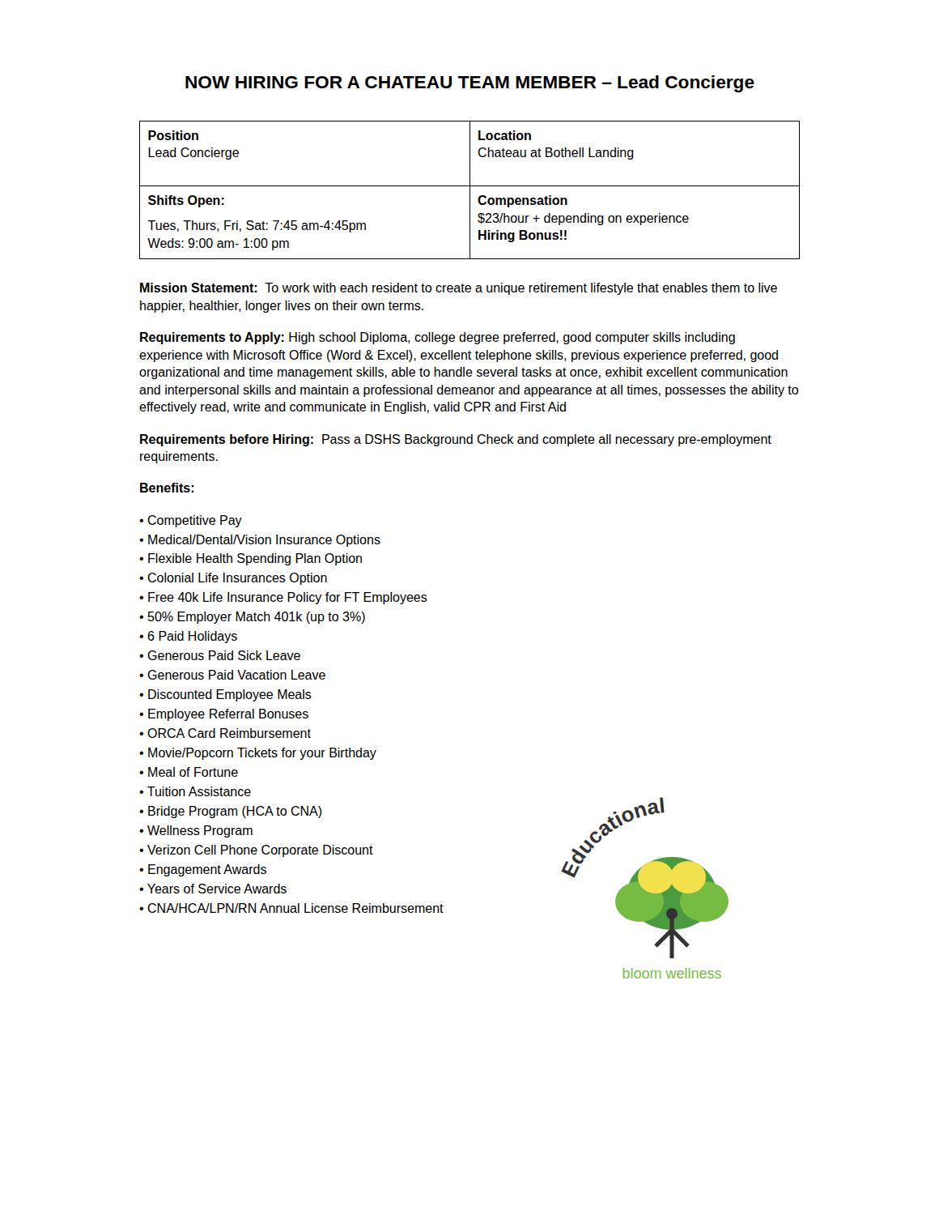NOW HIRING FOR A CHATEAU TEAM MEMBER – Lead Concierge
| Position Lead Concierge | Location Chateau at Bothell Landing |
| Shifts Open: Tues, Thurs, Fri, Sat: 7:45 am-4:45pm Weds: 9:00 am- 1:00 pm | Compensation $23/hour + depending on experience Hiring Bonus!! |
Mission Statement: To work with each resident to create a unique retirement lifestyle that enables them to live happier, healthier, longer lives on their own terms.
Requirements to Apply: High school Diploma, college degree preferred, good computer skills including experience with Microsoft Office (Word & Excel), excellent telephone skills, previous experience preferred, good organizational and time management skills, able to handle several tasks at once, exhibit excellent communication and interpersonal skills and maintain a professional demeanor and appearance at all times, possesses the ability to effectively read, write and communicate in English, valid CPR and First Aid
Requirements before Hiring: Pass a DSHS Background Check and complete all necessary pre-employment requirements.
Benefits:
Competitive Pay
Medical/Dental/Vision Insurance Options
Flexible Health Spending Plan Option
Colonial Life Insurances Option
Free 40k Life Insurance Policy for FT Employees
50% Employer Match 401k (up to 3%)
6 Paid Holidays
Generous Paid Sick Leave
Generous Paid Vacation Leave
Discounted Employee Meals
Employee Referral Bonuses
ORCA Card Reimbursement
Movie/Popcorn Tickets for your Birthday
Meal of Fortune
Tuition Assistance
Bridge Program (HCA to CNA)
Wellness Program
Verizon Cell Phone Corporate Discount
Engagement Awards
Years of Service Awards
CNA/HCA/LPN/RN Annual License Reimbursement